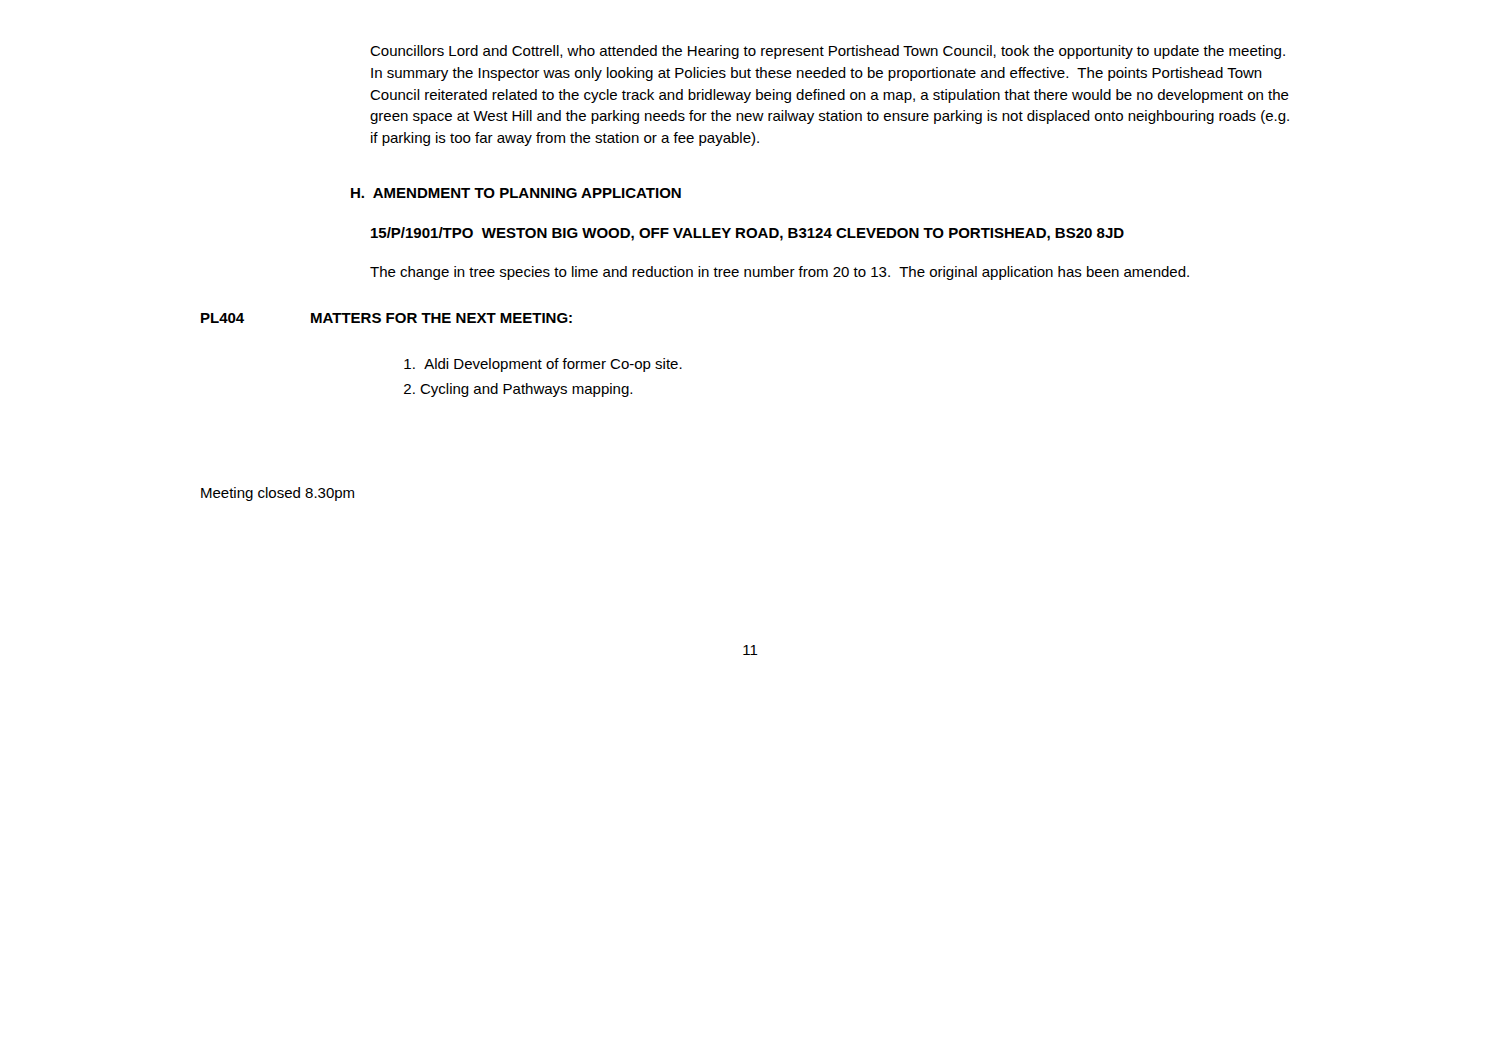Councillors Lord and Cottrell, who attended the Hearing to represent Portishead Town Council, took the opportunity to update the meeting. In summary the Inspector was only looking at Policies but these needed to be proportionate and effective. The points Portishead Town Council reiterated related to the cycle track and bridleway being defined on a map, a stipulation that there would be no development on the green space at West Hill and the parking needs for the new railway station to ensure parking is not displaced onto neighbouring roads (e.g. if parking is too far away from the station or a fee payable).
H. AMENDMENT TO PLANNING APPLICATION
15/P/1901/TPO WESTON BIG WOOD, OFF VALLEY ROAD, B3124 CLEVEDON TO PORTISHEAD, BS20 8JD
The change in tree species to lime and reduction in tree number from 20 to 13. The original application has been amended.
PL404 MATTERS FOR THE NEXT MEETING:
Aldi Development of former Co-op site.
Cycling and Pathways mapping.
Meeting closed 8.30pm
11